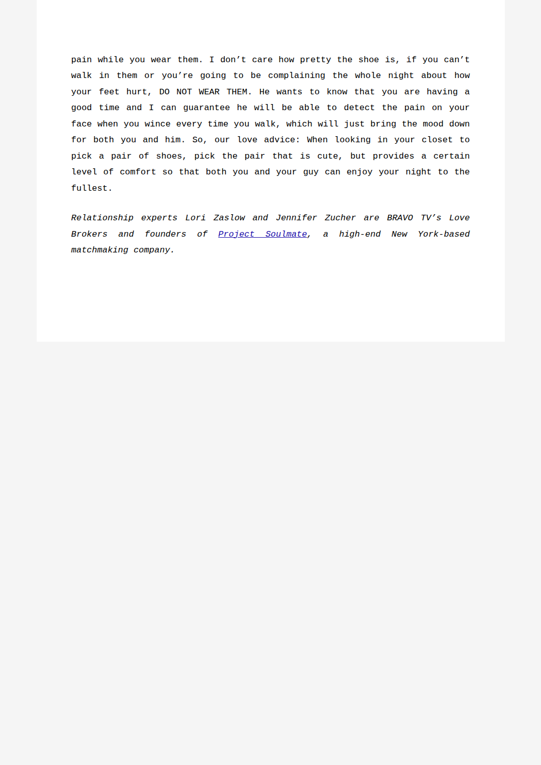pain while you wear them. I don’t care how pretty the shoe is, if you can’t walk in them or you’re going to be complaining the whole night about how your feet hurt, DO NOT WEAR THEM. He wants to know that you are having a good time and I can guarantee he will be able to detect the pain on your face when you wince every time you walk, which will just bring the mood down for both you and him. So, our love advice: When looking in your closet to pick a pair of shoes, pick the pair that is cute, but provides a certain level of comfort so that both you and your guy can enjoy your night to the fullest.
Relationship experts Lori Zaslow and Jennifer Zucher are BRAVO TV’s Love Brokers and founders of Project Soulmate, a high-end New York-based matchmaking company.